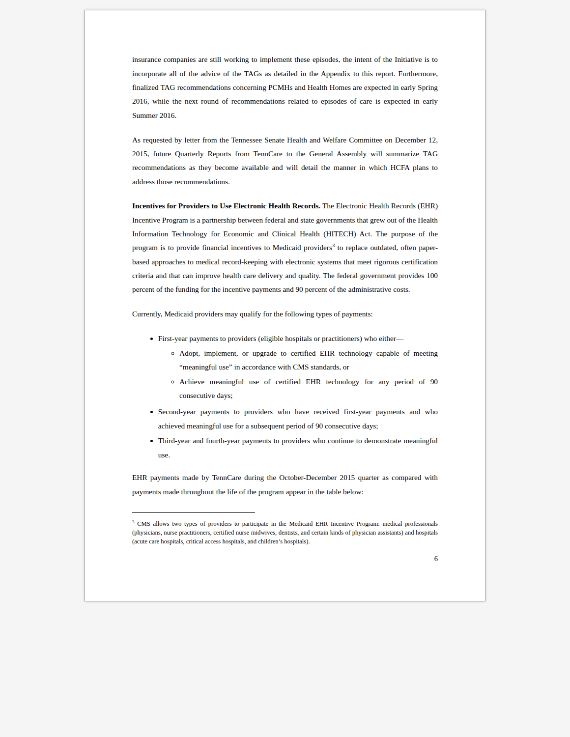insurance companies are still working to implement these episodes, the intent of the Initiative is to incorporate all of the advice of the TAGs as detailed in the Appendix to this report. Furthermore, finalized TAG recommendations concerning PCMHs and Health Homes are expected in early Spring 2016, while the next round of recommendations related to episodes of care is expected in early Summer 2016.
As requested by letter from the Tennessee Senate Health and Welfare Committee on December 12, 2015, future Quarterly Reports from TennCare to the General Assembly will summarize TAG recommendations as they become available and will detail the manner in which HCFA plans to address those recommendations.
Incentives for Providers to Use Electronic Health Records. The Electronic Health Records (EHR) Incentive Program is a partnership between federal and state governments that grew out of the Health Information Technology for Economic and Clinical Health (HITECH) Act. The purpose of the program is to provide financial incentives to Medicaid providers3 to replace outdated, often paper-based approaches to medical record-keeping with electronic systems that meet rigorous certification criteria and that can improve health care delivery and quality. The federal government provides 100 percent of the funding for the incentive payments and 90 percent of the administrative costs.
Currently, Medicaid providers may qualify for the following types of payments:
First-year payments to providers (eligible hospitals or practitioners) who either—
Adopt, implement, or upgrade to certified EHR technology capable of meeting “meaningful use” in accordance with CMS standards, or
Achieve meaningful use of certified EHR technology for any period of 90 consecutive days;
Second-year payments to providers who have received first-year payments and who achieved meaningful use for a subsequent period of 90 consecutive days;
Third-year and fourth-year payments to providers who continue to demonstrate meaningful use.
EHR payments made by TennCare during the October-December 2015 quarter as compared with payments made throughout the life of the program appear in the table below:
3 CMS allows two types of providers to participate in the Medicaid EHR Incentive Program: medical professionals (physicians, nurse practitioners, certified nurse midwives, dentists, and certain kinds of physician assistants) and hospitals (acute care hospitals, critical access hospitals, and children’s hospitals).
6